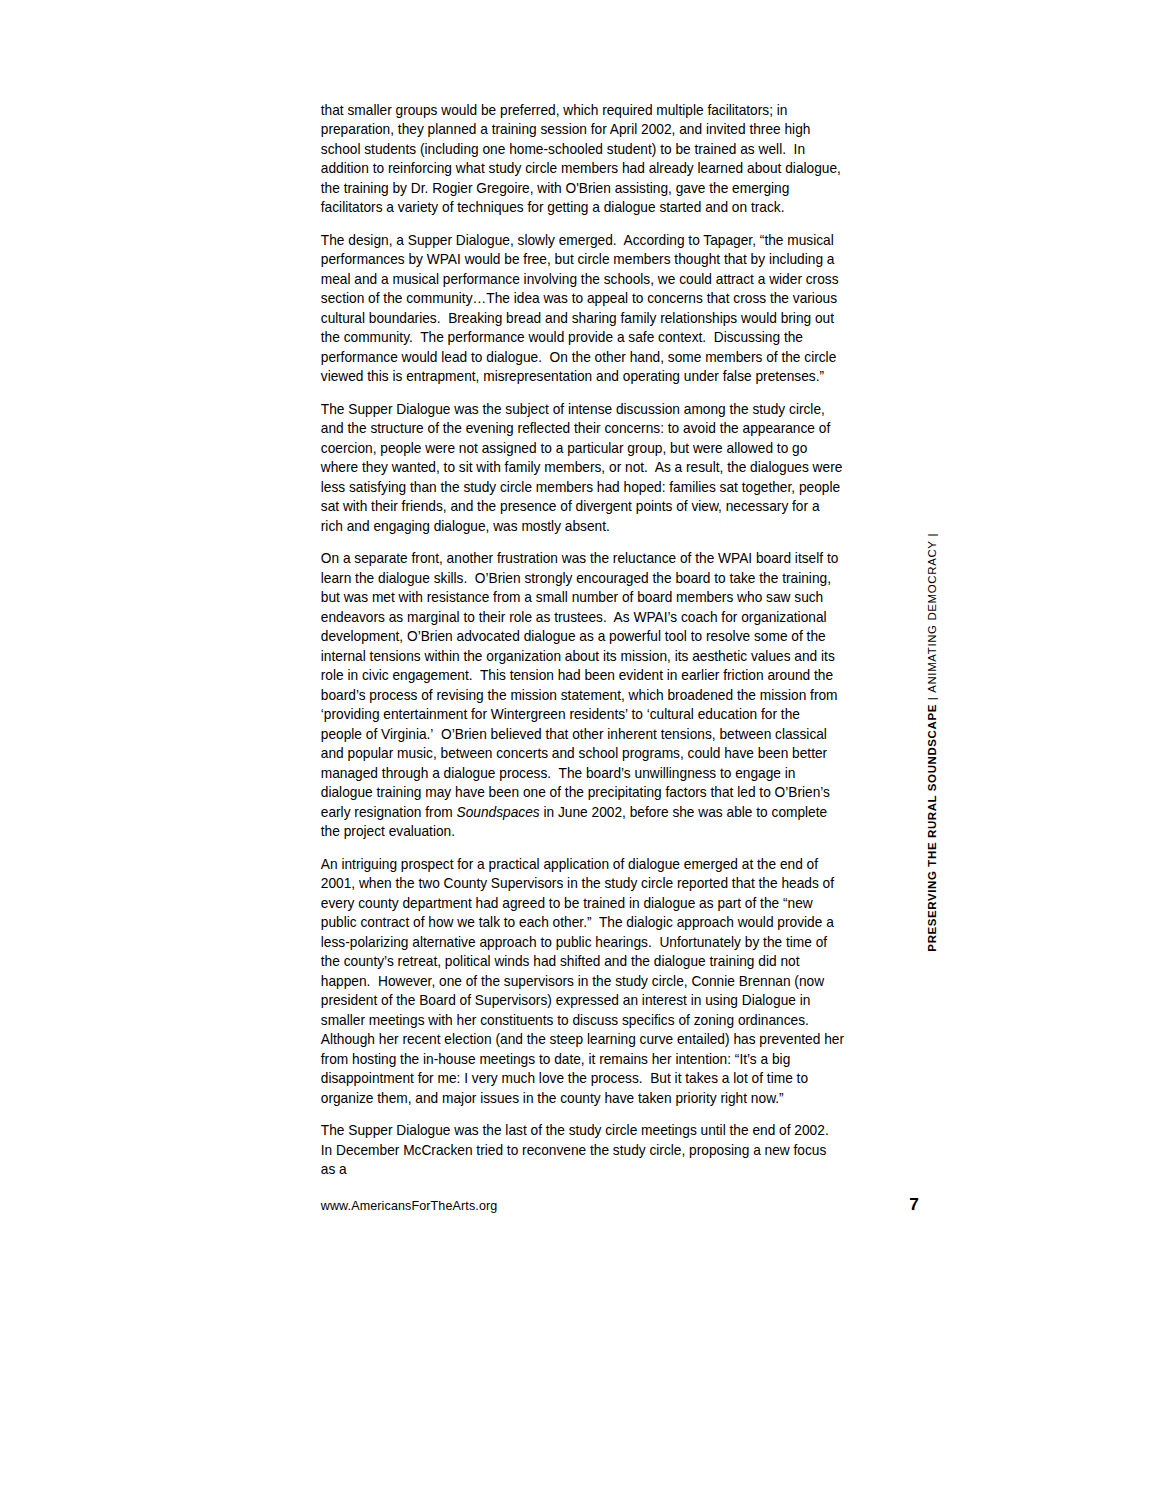that smaller groups would be preferred, which required multiple facilitators; in preparation, they planned a training session for April 2002, and invited three high school students (including one home-schooled student) to be trained as well. In addition to reinforcing what study circle members had already learned about dialogue, the training by Dr. Rogier Gregoire, with O'Brien assisting, gave the emerging facilitators a variety of techniques for getting a dialogue started and on track.
The design, a Supper Dialogue, slowly emerged. According to Tapager, “the musical performances by WPAI would be free, but circle members thought that by including a meal and a musical performance involving the schools, we could attract a wider cross section of the community…The idea was to appeal to concerns that cross the various cultural boundaries. Breaking bread and sharing family relationships would bring out the community. The performance would provide a safe context. Discussing the performance would lead to dialogue. On the other hand, some members of the circle viewed this is entrapment, misrepresentation and operating under false pretenses.”
The Supper Dialogue was the subject of intense discussion among the study circle, and the structure of the evening reflected their concerns: to avoid the appearance of coercion, people were not assigned to a particular group, but were allowed to go where they wanted, to sit with family members, or not. As a result, the dialogues were less satisfying than the study circle members had hoped: families sat together, people sat with their friends, and the presence of divergent points of view, necessary for a rich and engaging dialogue, was mostly absent.
On a separate front, another frustration was the reluctance of the WPAI board itself to learn the dialogue skills. O’Brien strongly encouraged the board to take the training, but was met with resistance from a small number of board members who saw such endeavors as marginal to their role as trustees. As WPAI’s coach for organizational development, O’Brien advocated dialogue as a powerful tool to resolve some of the internal tensions within the organization about its mission, its aesthetic values and its role in civic engagement. This tension had been evident in earlier friction around the board’s process of revising the mission statement, which broadened the mission from ‘providing entertainment for Wintergreen residents’ to ‘cultural education for the people of Virginia.’ O’Brien believed that other inherent tensions, between classical and popular music, between concerts and school programs, could have been better managed through a dialogue process. The board’s unwillingness to engage in dialogue training may have been one of the precipitating factors that led to O’Brien’s early resignation from Soundspaces in June 2002, before she was able to complete the project evaluation.
An intriguing prospect for a practical application of dialogue emerged at the end of 2001, when the two County Supervisors in the study circle reported that the heads of every county department had agreed to be trained in dialogue as part of the “new public contract of how we talk to each other.” The dialogic approach would provide a less-polarizing alternative approach to public hearings. Unfortunately by the time of the county’s retreat, political winds had shifted and the dialogue training did not happen. However, one of the supervisors in the study circle, Connie Brennan (now president of the Board of Supervisors) expressed an interest in using Dialogue in smaller meetings with her constituents to discuss specifics of zoning ordinances. Although her recent election (and the steep learning curve entailed) has prevented her from hosting the in-house meetings to date, it remains her intention: “It’s a big disappointment for me: I very much love the process. But it takes a lot of time to organize them, and major issues in the county have taken priority right now.”
The Supper Dialogue was the last of the study circle meetings until the end of 2002. In December McCracken tried to reconvene the study circle, proposing a new focus as a
PRESERVING THE RURAL SOUNDSCAPE | ANIMATING DEMOCRACY |
www.AmericansForTheArts.org 7